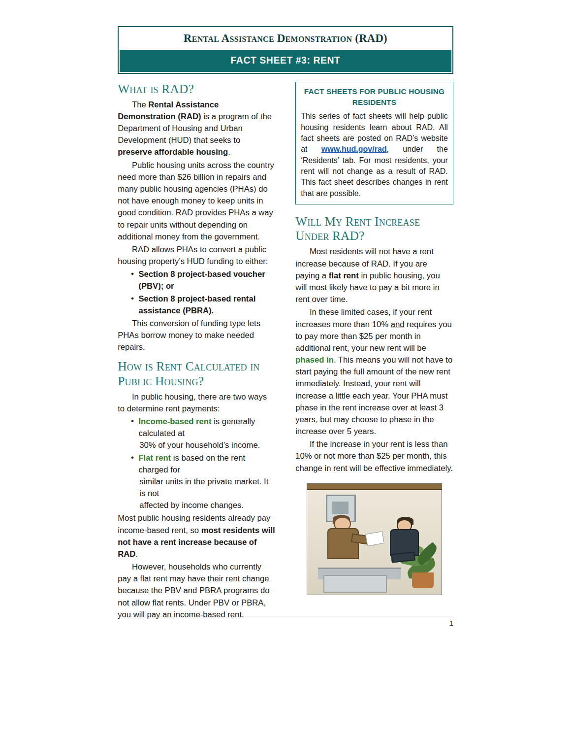Rental Assistance Demonstration (RAD)
FACT SHEET #3: RENT
What is RAD?
The Rental Assistance Demonstration (RAD) is a program of the Department of Housing and Urban Development (HUD) that seeks to preserve affordable housing.
Public housing units across the country need more than $26 billion in repairs and many public housing agencies (PHAs) do not have enough money to keep units in good condition. RAD provides PHAs a way to repair units without depending on additional money from the government.
RAD allows PHAs to convert a public housing property’s HUD funding to either:
Section 8 project-based voucher (PBV); or
Section 8 project-based rental assistance (PBRA).
This conversion of funding type lets PHAs borrow money to make needed repairs.
How is Rent Calculated in Public Housing?
In public housing, there are two ways to determine rent payments:
Income-based rent is generally calculated at 30% of your household’s income.
Flat rent is based on the rent charged for similar units in the private market. It is not affected by income changes.
Most public housing residents already pay income-based rent, so most residents will not have a rent increase because of RAD.
However, households who currently pay a flat rent may have their rent change because the PBV and PBRA programs do not allow flat rents. Under PBV or PBRA, you will pay an income-based rent.
FACT SHEETS FOR PUBLIC HOUSING RESIDENTS
This series of fact sheets will help public housing residents learn about RAD. All fact sheets are posted on RAD’s website at www.hud.gov/rad, under the ‘Residents’ tab. For most residents, your rent will not change as a result of RAD. This fact sheet describes changes in rent that are possible.
Will My Rent Increase Under RAD?
Most residents will not have a rent increase because of RAD. If you are paying a flat rent in public housing, you will most likely have to pay a bit more in rent over time.
In these limited cases, if your rent increases more than 10% and requires you to pay more than $25 per month in additional rent, your new rent will be phased in. This means you will not have to start paying the full amount of the new rent immediately. Instead, your rent will increase a little each year. Your PHA must phase in the rent increase over at least 3 years, but may choose to phase in the increase over 5 years.
If the increase in your rent is less than 10% or not more than $25 per month, this change in rent will be effective immediately.
1